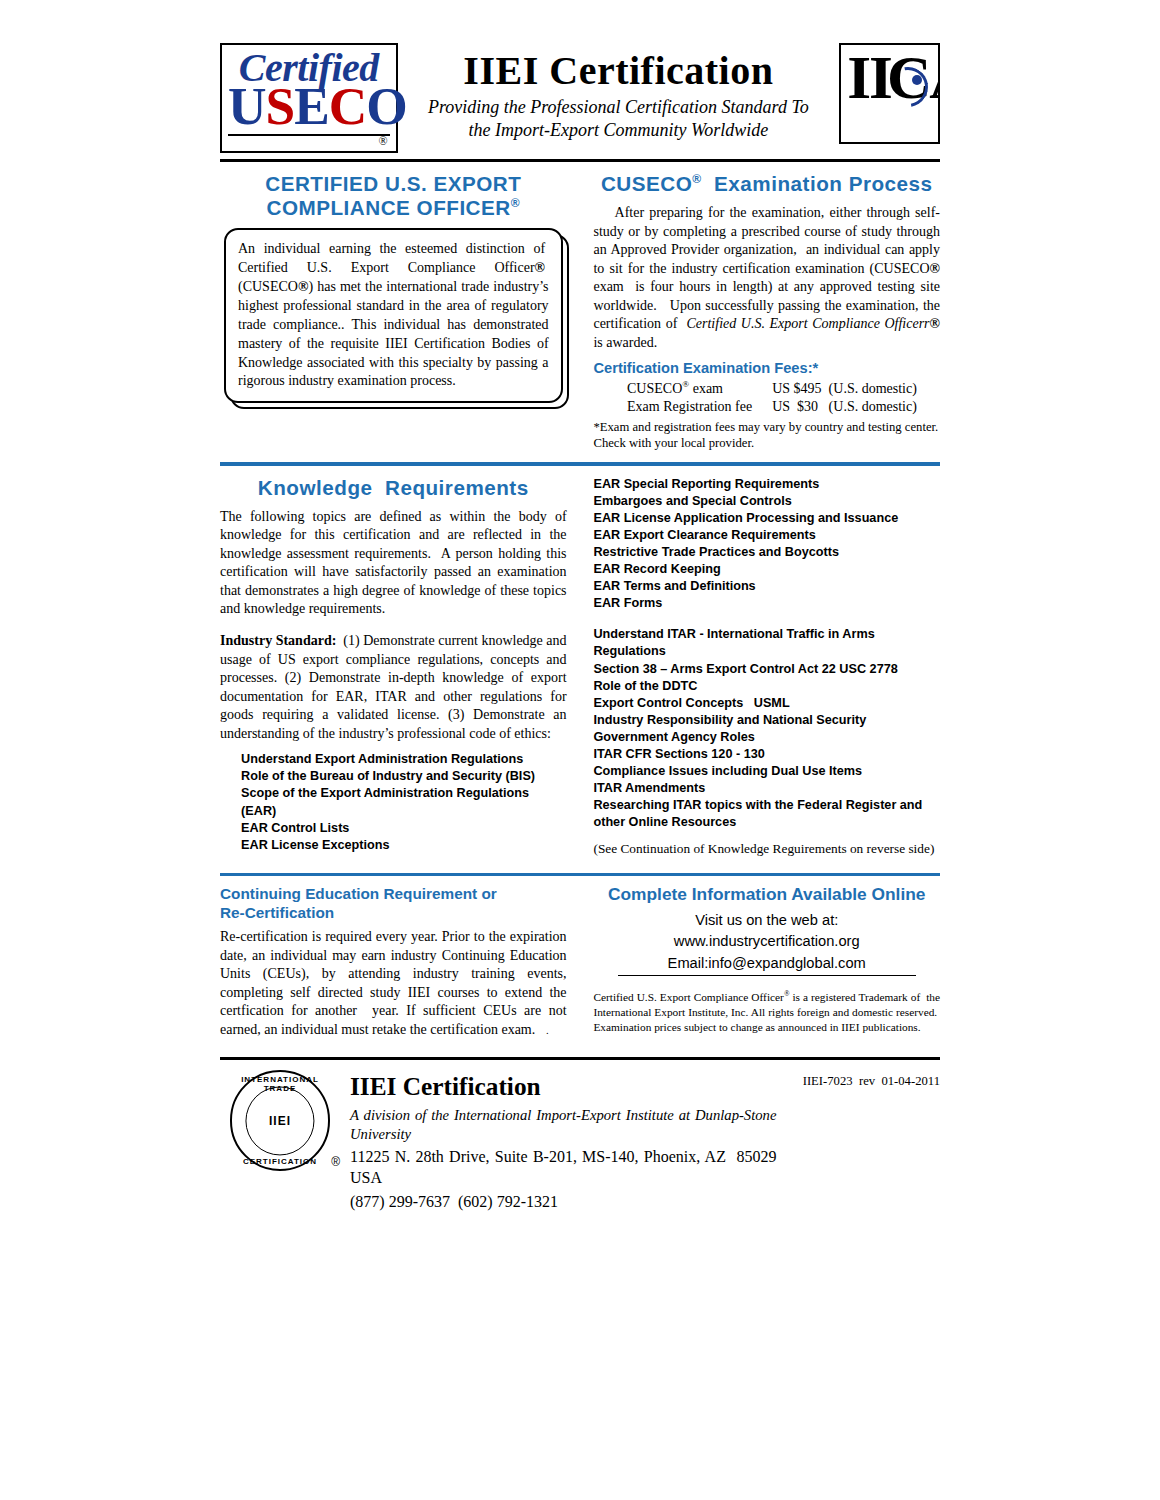Certified USECO
®
IIEI Certification
Providing the Professional Certification Standard To
the Import-Export Community Worldwide
IICA
CERTIFIED U.S. EXPORT
COMPLIANCE OFFICER®
An individual earning the esteemed distinction of Certified U.S. Export Compliance Officer® (CUSECO®) has met the international trade industry’s highest professional standard in the area of regulatory trade compliance.. This individual has demonstrated mastery of the requisite IIEI Certification Bodies of Knowledge associated with this specialty by passing a rigorous industry examination process.
CUSECO® Examination Process
After preparing for the examination, either through self-study or by completing a prescribed course of study through an Approved Provider organization, an individual can apply to sit for the industry certification examination (CUSECO® exam is four hours in length) at any approved testing site worldwide. Upon successfully passing the examination, the certification of Certified U.S. Export Compliance Officerr® is awarded.
Certification Examination Fees:*
| CUSECO ® exam | US $495 (U.S. domestic) |
| Exam Registration fee | US $30 (U.S. domestic) |
*Exam and registration fees may vary by country and testing center. Check with your local provider.
Knowledge Requirements
The following topics are defined as within the body of knowledge for this certification and are reflected in the knowledge assessment requirements. A person holding this certification will have satisfactorily passed an examination that demonstrates a high degree of knowledge of these topics and knowledge requirements.
Industry Standard: (1) Demonstrate current knowledge and usage of US export compliance regulations, concepts and processes. (2) Demonstrate in-depth knowledge of export documentation for EAR, ITAR and other regulations for goods requiring a validated license. (3) Demonstrate an understanding of the industry’s professional code of ethics:
Understand Export Administration Regulations
Role of the Bureau of Industry and Security (BIS)
Scope of the Export Administration Regulations (EAR)
EAR Control Lists
EAR License Exceptions
EAR Special Reporting Requirements
Embargoes and Special Controls
EAR License Application Processing and Issuance
EAR Export Clearance Requirements
Restrictive Trade Practices and Boycotts
EAR Record Keeping
EAR Terms and Definitions
EAR Forms
Understand ITAR - International Traffic in Arms Regulations
Section 38 – Arms Export Control Act 22 USC 2778
Role of the DDTC
Export Control Concepts USML
Industry Responsibility and National Security
Government Agency Roles
ITAR CFR Sections 120 - 130
Compliance Issues including Dual Use Items
ITAR Amendments
Researching ITAR topics with the Federal Register and other Online Resources
(See Continuation of Knowledge Reguirements on reverse side)
Continuing Education Requirement or
Re-Certification
Re-certification is required every year. Prior to the expiration date, an individual may earn industry Continuing Education Units (CEUs), by attending industry training events, completing self directed study IIEI courses to extend the certfication for another year. If sufficient CEUs are not earned, an individual must retake the certification exam. .
Complete Information Available Online
Visit us on the web at:
www.industrycertification.org
Email:info@expandglobal.com
Certified U.S. Export Compliance Officer® is a registered Trademark of the International Export Institute, Inc. All rights foreign and domestic reserved. Examination prices subject to change as announced in IIEI publications.
INTERNATIONAL TRADE
IIEI
CERTIFICATION
®
IIEI Certification
A division of the International Import-Export Institute at Dunlap-Stone University
11225 N. 28th Drive, Suite B-201, MS-140, Phoenix, AZ 85029 USA
(877) 299-7637 (602) 792-1321
IIEI-7023 rev 01-04-2011